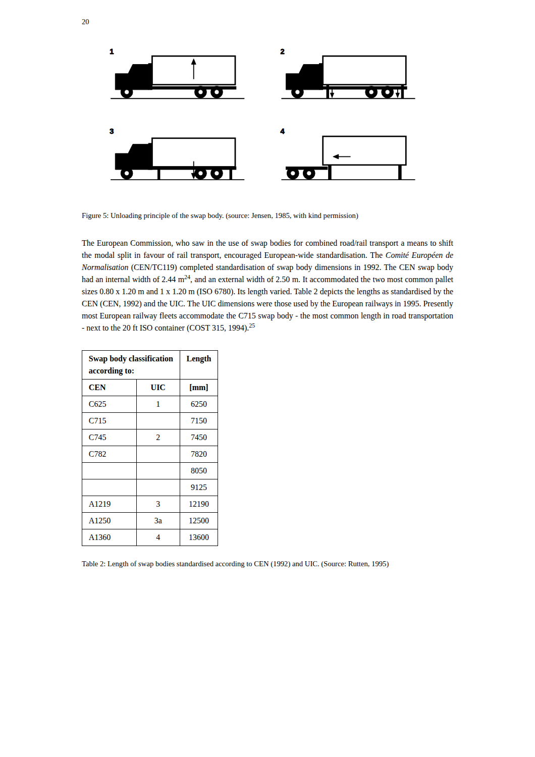20
1 2 3 4
Figure 5: Unloading principle of the swap body. (source: Jensen, 1985, with kind permission)
The European Commission, who saw in the use of swap bodies for combined road/rail transport a means to shift the modal split in favour of rail transport, encouraged European-wide standardisation. The Comité Européen de Normalisation (CEN/TC119) completed standardisation of swap body dimensions in 1992. The CEN swap body had an internal width of 2.44 m24, and an external width of 2.50 m. It accommodated the two most common pallet sizes 0.80 x 1.20 m and 1 x 1.20 m (ISO 6780). Its length varied. Table 2 depicts the lengths as standardised by the CEN (CEN, 1992) and the UIC. The UIC dimensions were those used by the European railways in 1995. Presently most European railway fleets accommodate the C715 swap body - the most common length in road transportation - next to the 20 ft ISO container (COST 315, 1994).25
| Swap body classification according to: | Length |
| --- | --- |
| CEN | UIC | [mm] |
| C625 | 1 | 6250 |
| C715 | | 7150 |
| C745 | 2 | 7450 |
| C782 | | 7820 |
| | | 8050 |
| | | 9125 |
| A1219 | 3 | 12190 |
| A1250 | 3a | 12500 |
| A1360 | 4 | 13600 |
Table 2: Length of swap bodies standardised according to CEN (1992) and UIC. (Source: Rutten, 1995)